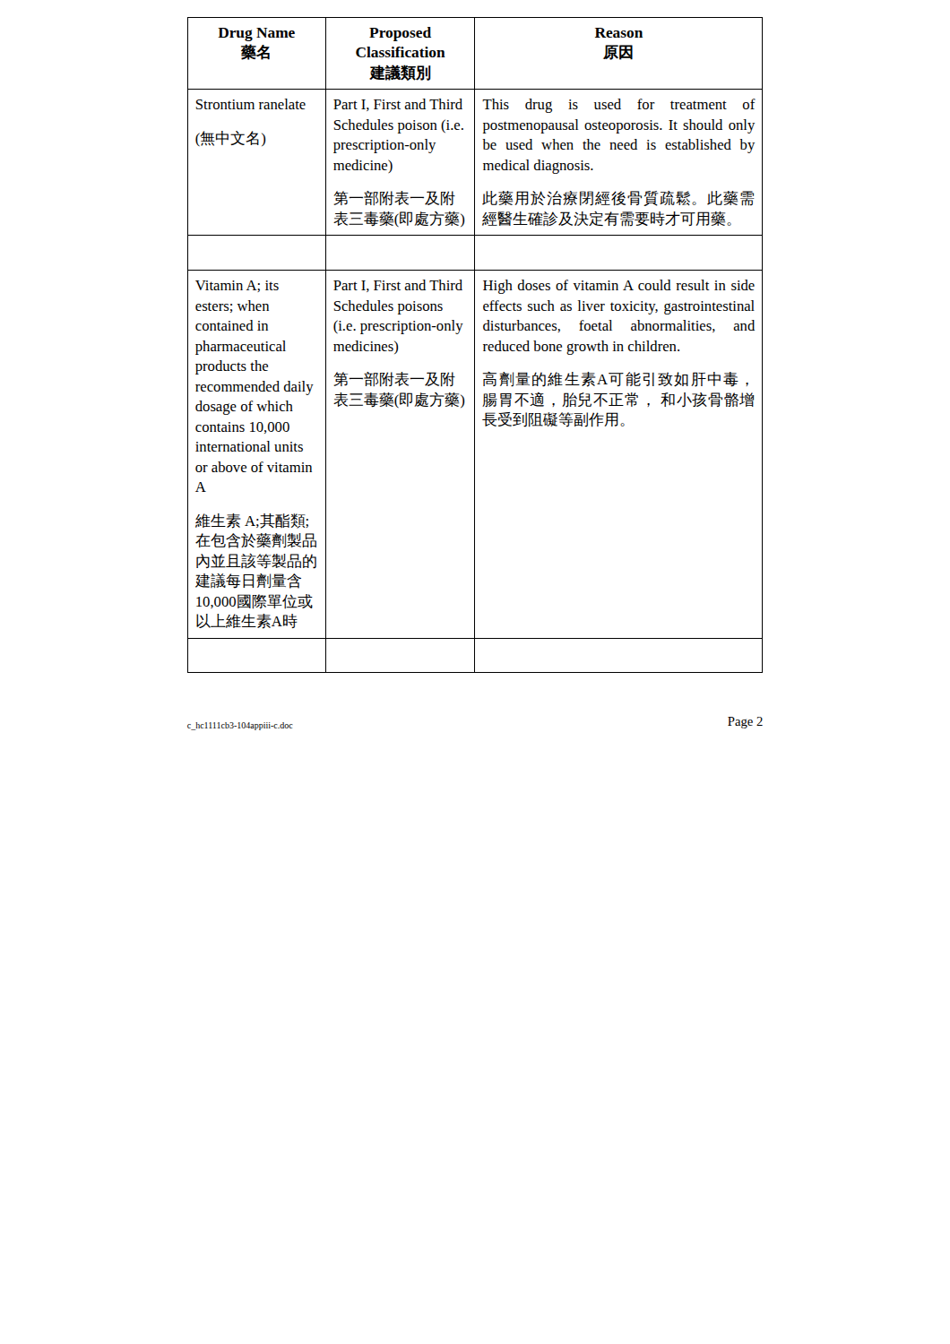| Drug Name 藥名 | Proposed Classification 建議類別 | Reason 原因 |
| --- | --- | --- |
| Strontium ranelate (無中文名) | Part I, First and Third Schedules poison (i.e. prescription-only medicine) 第一部附表一及附表三毒藥(即處方藥) | This drug is used for treatment of postmenopausal osteoporosis. It should only be used when the need is established by medical diagnosis. 此藥用於治療閉經後骨質疏鬆。此藥需經醫生確診及決定有需要時才可用藥。 |
| Vitamin A; its esters; when contained in pharmaceutical products the recommended daily dosage of which contains 10,000 international units or above of vitamin A 維生素 A;其酯類;在包含於藥劑製品內並且該等製品的建議每日劑量含10,000國際單位或以上維生素A時 | Part I, First and Third Schedules poisons (i.e. prescription-only medicines) 第一部附表一及附表三毒藥(即處方藥) | High doses of vitamin A could result in side effects such as liver toxicity, gastrointestinal disturbances, foetal abnormalities, and reduced bone growth in children. 高劑量的維生素A可能引致如肝中毒， 腸胃不適，胎兒不正常， 和小孩骨骼增長受到阻礙等副作用。 |
c_hc1111cb3-104appiii-c.doc
Page 2